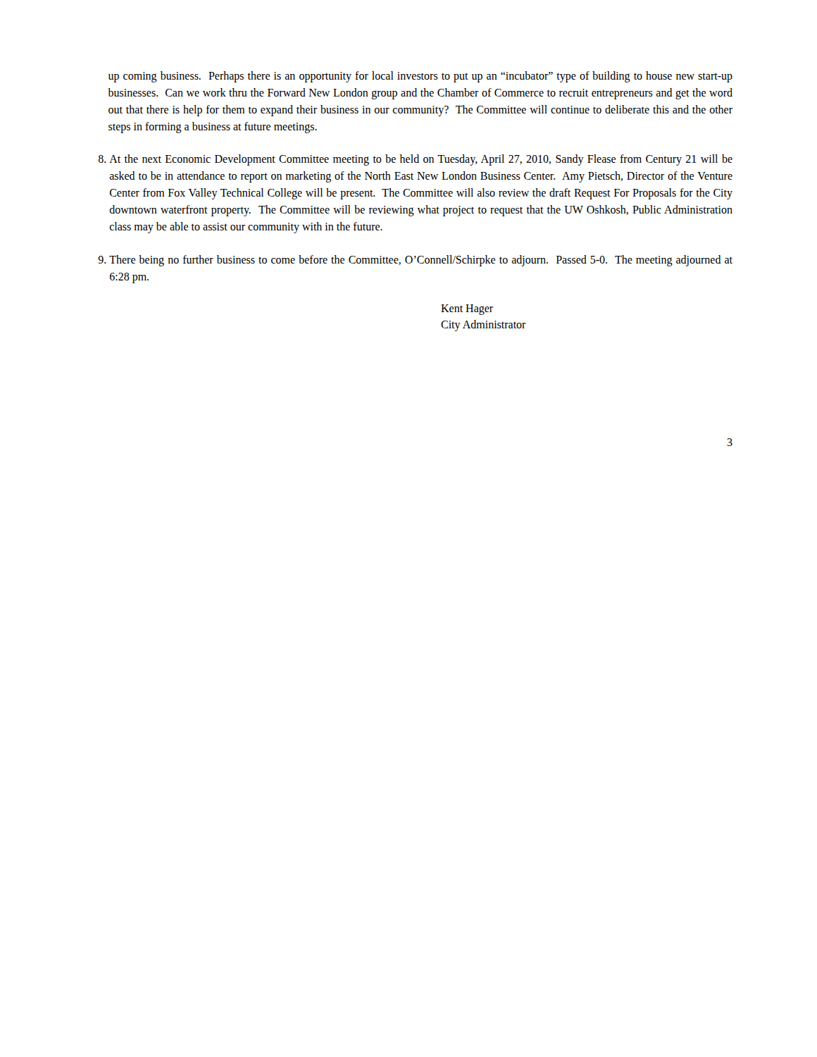up coming business. Perhaps there is an opportunity for local investors to put up an “incubator” type of building to house new start-up businesses. Can we work thru the Forward New London group and the Chamber of Commerce to recruit entrepreneurs and get the word out that there is help for them to expand their business in our community? The Committee will continue to deliberate this and the other steps in forming a business at future meetings.
At the next Economic Development Committee meeting to be held on Tuesday, April 27, 2010, Sandy Flease from Century 21 will be asked to be in attendance to report on marketing of the North East New London Business Center. Amy Pietsch, Director of the Venture Center from Fox Valley Technical College will be present. The Committee will also review the draft Request For Proposals for the City downtown waterfront property. The Committee will be reviewing what project to request that the UW Oshkosh, Public Administration class may be able to assist our community with in the future.
There being no further business to come before the Committee, O’Connell/Schirpke to adjourn. Passed 5-0. The meeting adjourned at 6:28 pm.
Kent Hager
City Administrator
3